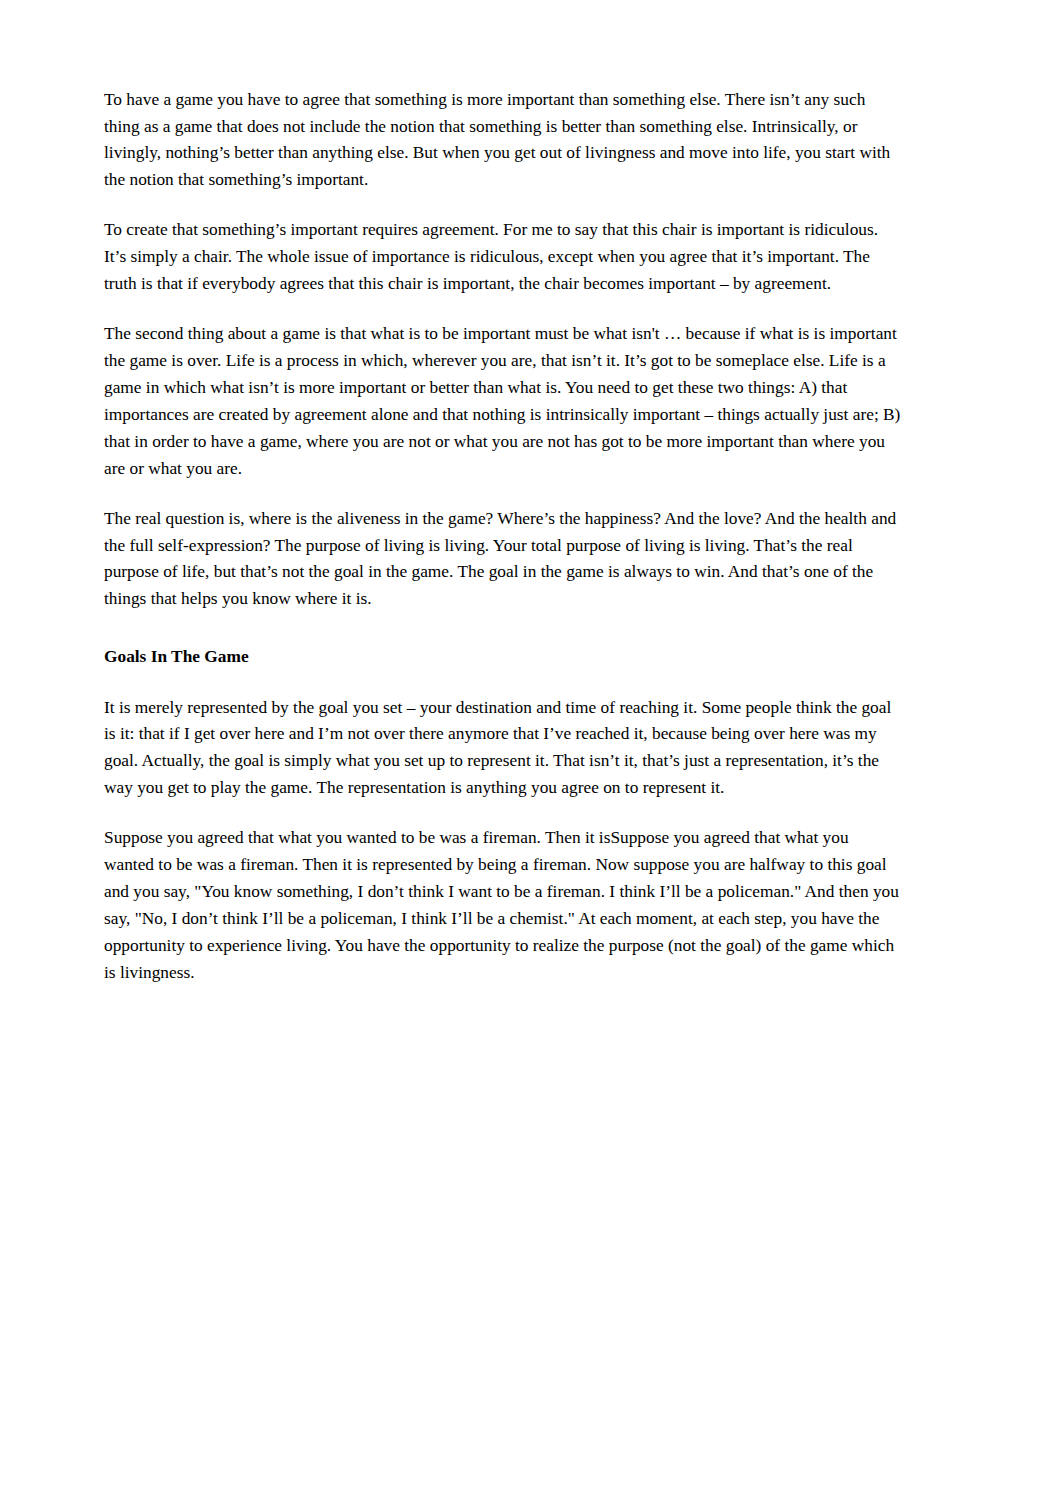To have a game you have to agree that something is more important than something else. There isn’t any such thing as a game that does not include the notion that something is better than something else. Intrinsically, or livingly, nothing’s better than anything else. But when you get out of livingness and move into life, you start with the notion that something’s important.
To create that something’s important requires agreement. For me to say that this chair is important is ridiculous. It’s simply a chair. The whole issue of importance is ridiculous, except when you agree that it’s important. The truth is that if everybody agrees that this chair is important, the chair becomes important – by agreement.
The second thing about a game is that what is to be important must be what isn't … because if what is is important the game is over. Life is a process in which, wherever you are, that isn’t it. It’s got to be someplace else. Life is a game in which what isn’t is more important or better than what is. You need to get these two things: A) that importances are created by agreement alone and that nothing is intrinsically important – things actually just are; B) that in order to have a game, where you are not or what you are not has got to be more important than where you are or what you are.
The real question is, where is the aliveness in the game? Where’s the happiness? And the love? And the health and the full self-expression? The purpose of living is living. Your total purpose of living is living. That’s the real purpose of life, but that’s not the goal in the game. The goal in the game is always to win. And that’s one of the things that helps you know where it is.
Goals In The Game
It is merely represented by the goal you set – your destination and time of reaching it. Some people think the goal is it: that if I get over here and I’m not over there anymore that I’ve reached it, because being over here was my goal. Actually, the goal is simply what you set up to represent it. That isn’t it, that’s just a representation, it’s the way you get to play the game. The representation is anything you agree on to represent it.
Suppose you agreed that what you wanted to be was a fireman. Then it isSuppose you agreed that what you wanted to be was a fireman. Then it is represented by being a fireman. Now suppose you are halfway to this goal and you say, "You know something, I don’t think I want to be a fireman. I think I’ll be a policeman." And then you say, "No, I don’t think I’ll be a policeman, I think I’ll be a chemist." At each moment, at each step, you have the opportunity to experience living. You have the opportunity to realize the purpose (not the goal) of the game which is livingness.